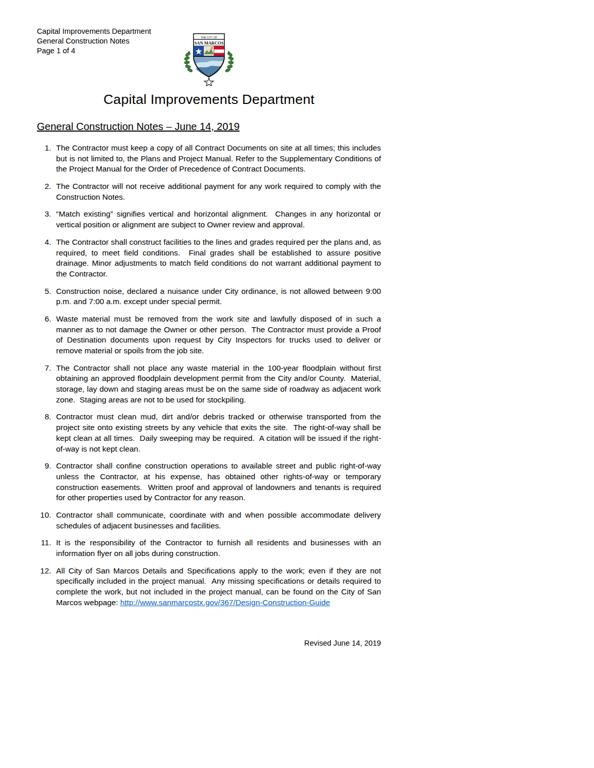Capital Improvements Department
General Construction Notes
Page 1 of 4
THE CITY OF SAN MARCOS
Capital Improvements Department
General Construction Notes – June 14, 2019
The Contractor must keep a copy of all Contract Documents on site at all times; this includes but is not limited to, the Plans and Project Manual. Refer to the Supplementary Conditions of the Project Manual for the Order of Precedence of Contract Documents.
The Contractor will not receive additional payment for any work required to comply with the Construction Notes.
“Match existing” signifies vertical and horizontal alignment. Changes in any horizontal or vertical position or alignment are subject to Owner review and approval.
The Contractor shall construct facilities to the lines and grades required per the plans and, as required, to meet field conditions. Final grades shall be established to assure positive drainage. Minor adjustments to match field conditions do not warrant additional payment to the Contractor.
Construction noise, declared a nuisance under City ordinance, is not allowed between 9:00 p.m. and 7:00 a.m. except under special permit.
Waste material must be removed from the work site and lawfully disposed of in such a manner as to not damage the Owner or other person. The Contractor must provide a Proof of Destination documents upon request by City Inspectors for trucks used to deliver or remove material or spoils from the job site.
The Contractor shall not place any waste material in the 100-year floodplain without first obtaining an approved floodplain development permit from the City and/or County. Material, storage, lay down and staging areas must be on the same side of roadway as adjacent work zone. Staging areas are not to be used for stockpiling.
Contractor must clean mud, dirt and/or debris tracked or otherwise transported from the project site onto existing streets by any vehicle that exits the site. The right-of-way shall be kept clean at all times. Daily sweeping may be required. A citation will be issued if the right-of-way is not kept clean.
Contractor shall confine construction operations to available street and public right-of-way unless the Contractor, at his expense, has obtained other rights-of-way or temporary construction easements. Written proof and approval of landowners and tenants is required for other properties used by Contractor for any reason.
Contractor shall communicate, coordinate with and when possible accommodate delivery schedules of adjacent businesses and facilities.
It is the responsibility of the Contractor to furnish all residents and businesses with an information flyer on all jobs during construction.
All City of San Marcos Details and Specifications apply to the work; even if they are not specifically included in the project manual. Any missing specifications or details required to complete the work, but not included in the project manual, can be found on the City of San Marcos webpage: http://www.sanmarcostx.gov/367/Design-Construction-Guide
Revised June 14, 2019